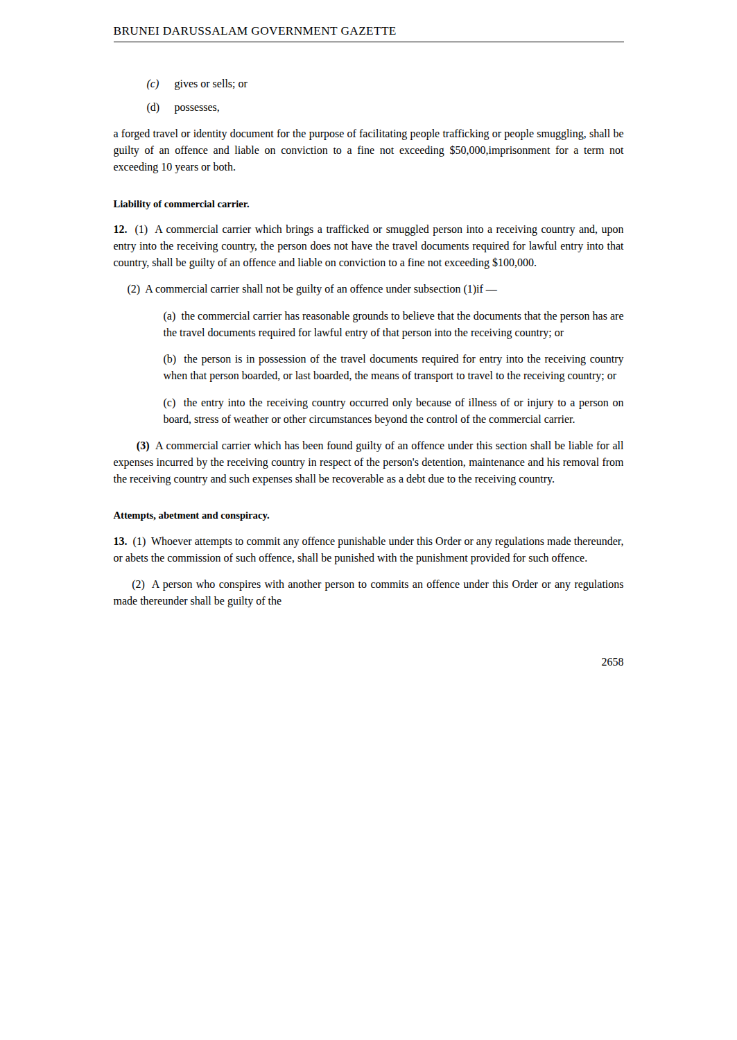BRUNEI DARUSSALAM GOVERNMENT GAZETTE
(c) gives or sells; or
(d) possesses,
a forged travel or identity document for the purpose of facilitating people trafficking or people smuggling, shall be guilty of an offence and liable on conviction to a fine not exceeding $50,000,imprisonment for a term not exceeding 10 years or both.
Liability of commercial carrier.
12. (1) A commercial carrier which brings a trafficked or smuggled person into a receiving country and, upon entry into the receiving country, the person does not have the travel documents required for lawful entry into that country, shall be guilty of an offence and liable on conviction to a fine not exceeding $100,000.
(2) A commercial carrier shall not be guilty of an offence under subsection (1)if —
(a) the commercial carrier has reasonable grounds to believe that the documents that the person has are the travel documents required for lawful entry of that person into the receiving country; or
(b) the person is in possession of the travel documents required for entry into the receiving country when that person boarded, or last boarded, the means of transport to travel to the receiving country; or
(c) the entry into the receiving country occurred only because of illness of or injury to a person on board, stress of weather or other circum­stances beyond the control of the commercial carrier.
(3) A commercial carrier which has been found guilty of an offence under this section shall be liable for all expenses incurred by the receiving country in respect of the person's detention, maintenance and his removal from the receiving country and such expenses shall be recoverable as a debt due to the receiving country.
Attempts, abetment and conspiracy.
13. (1) Whoever attempts to commit any offence punishable under this Order or any regulations made thereunder, or abets the commission of such offence, shall be punished with the punishment provided for such offence.
(2) A person who conspires with another person to commits an offence under this Order or any regulations made thereunder shall be guilty of the
2658